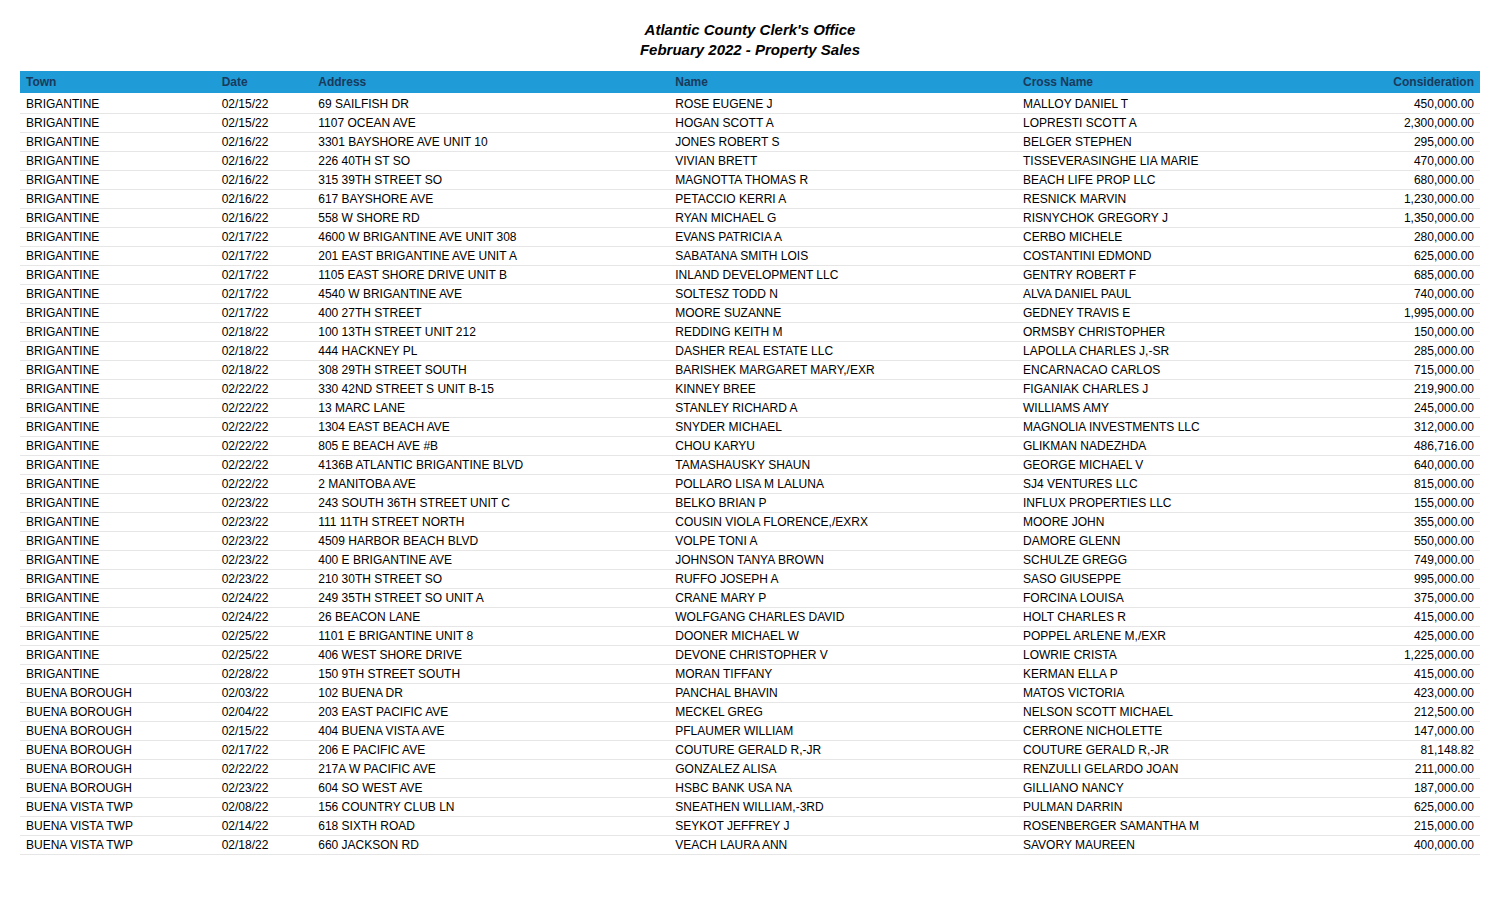Atlantic County Clerk's Office
February 2022 - Property Sales
| Town | Date | Address | Name | Cross Name | Consideration |
| --- | --- | --- | --- | --- | --- |
| BRIGANTINE | 02/15/22 | 69 SAILFISH DR | ROSE EUGENE J | MALLOY DANIEL T | 450,000.00 |
| BRIGANTINE | 02/15/22 | 1107 OCEAN AVE | HOGAN SCOTT A | LOPRESTI SCOTT A | 2,300,000.00 |
| BRIGANTINE | 02/16/22 | 3301 BAYSHORE AVE UNIT 10 | JONES ROBERT S | BELGER STEPHEN | 295,000.00 |
| BRIGANTINE | 02/16/22 | 226 40TH ST SO | VIVIAN BRETT | TISSEVERASINGHE LIA MARIE | 470,000.00 |
| BRIGANTINE | 02/16/22 | 315 39TH STREET SO | MAGNOTTA THOMAS R | BEACH LIFE PROP LLC | 680,000.00 |
| BRIGANTINE | 02/16/22 | 617 BAYSHORE AVE | PETACCIO KERRI A | RESNICK MARVIN | 1,230,000.00 |
| BRIGANTINE | 02/16/22 | 558 W SHORE RD | RYAN MICHAEL G | RISNYCHOK GREGORY J | 1,350,000.00 |
| BRIGANTINE | 02/17/22 | 4600 W BRIGANTINE AVE UNIT 308 | EVANS PATRICIA A | CERBO MICHELE | 280,000.00 |
| BRIGANTINE | 02/17/22 | 201 EAST BRIGANTINE AVE UNIT A | SABATANA SMITH LOIS | COSTANTINI EDMOND | 625,000.00 |
| BRIGANTINE | 02/17/22 | 1105 EAST SHORE DRIVE UNIT B | INLAND DEVELOPMENT LLC | GENTRY ROBERT F | 685,000.00 |
| BRIGANTINE | 02/17/22 | 4540 W BRIGANTINE AVE | SOLTESZ TODD N | ALVA DANIEL PAUL | 740,000.00 |
| BRIGANTINE | 02/17/22 | 400 27TH STREET | MOORE SUZANNE | GEDNEY TRAVIS E | 1,995,000.00 |
| BRIGANTINE | 02/18/22 | 100 13TH STREET UNIT 212 | REDDING KEITH M | ORMSBY CHRISTOPHER | 150,000.00 |
| BRIGANTINE | 02/18/22 | 444 HACKNEY PL | DASHER REAL ESTATE LLC | LAPOLLA CHARLES J,-SR | 285,000.00 |
| BRIGANTINE | 02/18/22 | 308 29TH STREET SOUTH | BARISHEK MARGARET MARY,/EXR | ENCARNACAO CARLOS | 715,000.00 |
| BRIGANTINE | 02/22/22 | 330 42ND STREET S UNIT B-15 | KINNEY BREE | FIGANIAK CHARLES J | 219,900.00 |
| BRIGANTINE | 02/22/22 | 13 MARC LANE | STANLEY RICHARD A | WILLIAMS AMY | 245,000.00 |
| BRIGANTINE | 02/22/22 | 1304 EAST BEACH AVE | SNYDER MICHAEL | MAGNOLIA INVESTMENTS LLC | 312,000.00 |
| BRIGANTINE | 02/22/22 | 805 E BEACH AVE #B | CHOU KARYU | GLIKMAN NADEZHDA | 486,716.00 |
| BRIGANTINE | 02/22/22 | 4136B ATLANTIC BRIGANTINE BLVD | TAMASHAUSKY SHAUN | GEORGE MICHAEL V | 640,000.00 |
| BRIGANTINE | 02/22/22 | 2 MANITOBA AVE | POLLARO LISA M LALUNA | SJ4 VENTURES LLC | 815,000.00 |
| BRIGANTINE | 02/23/22 | 243 SOUTH 36TH STREET UNIT C | BELKO BRIAN P | INFLUX PROPERTIES LLC | 155,000.00 |
| BRIGANTINE | 02/23/22 | 111 11TH STREET NORTH | COUSIN VIOLA FLORENCE,/EXRX | MOORE JOHN | 355,000.00 |
| BRIGANTINE | 02/23/22 | 4509 HARBOR BEACH BLVD | VOLPE TONI A | DAMORE GLENN | 550,000.00 |
| BRIGANTINE | 02/23/22 | 400 E BRIGANTINE AVE | JOHNSON TANYA BROWN | SCHULZE GREGG | 749,000.00 |
| BRIGANTINE | 02/23/22 | 210 30TH STREET SO | RUFFO JOSEPH A | SASO GIUSEPPE | 995,000.00 |
| BRIGANTINE | 02/24/22 | 249 35TH STREET SO UNIT A | CRANE MARY P | FORCINA LOUISA | 375,000.00 |
| BRIGANTINE | 02/24/22 | 26 BEACON LANE | WOLFGANG CHARLES DAVID | HOLT CHARLES R | 415,000.00 |
| BRIGANTINE | 02/25/22 | 1101 E BRIGANTINE UNIT 8 | DOONER MICHAEL W | POPPEL ARLENE M,/EXR | 425,000.00 |
| BRIGANTINE | 02/25/22 | 406 WEST SHORE DRIVE | DEVONE CHRISTOPHER V | LOWRIE CRISTA | 1,225,000.00 |
| BRIGANTINE | 02/28/22 | 150 9TH STREET SOUTH | MORAN TIFFANY | KERMAN ELLA P | 415,000.00 |
| BUENA BOROUGH | 02/03/22 | 102 BUENA DR | PANCHAL BHAVIN | MATOS VICTORIA | 423,000.00 |
| BUENA BOROUGH | 02/04/22 | 203 EAST PACIFIC AVE | MECKEL GREG | NELSON SCOTT MICHAEL | 212,500.00 |
| BUENA BOROUGH | 02/15/22 | 404 BUENA VISTA AVE | PFLAUMER WILLIAM | CERRONE NICHOLETTE | 147,000.00 |
| BUENA BOROUGH | 02/17/22 | 206 E PACIFIC AVE | COUTURE GERALD R,-JR | COUTURE GERALD R,-JR | 81,148.82 |
| BUENA BOROUGH | 02/22/22 | 217A W PACIFIC AVE | GONZALEZ ALISA | RENZULLI GELARDO JOAN | 211,000.00 |
| BUENA BOROUGH | 02/23/22 | 604 SO WEST AVE | HSBC BANK USA NA | GILLIANO NANCY | 187,000.00 |
| BUENA VISTA TWP | 02/08/22 | 156 COUNTRY CLUB LN | SNEATHEN WILLIAM,-3RD | PULMAN DARRIN | 625,000.00 |
| BUENA VISTA TWP | 02/14/22 | 618 SIXTH ROAD | SEYKOT JEFFREY J | ROSENBERGER SAMANTHA M | 215,000.00 |
| BUENA VISTA TWP | 02/18/22 | 660 JACKSON RD | VEACH LAURA ANN | SAVORY MAUREEN | 400,000.00 |